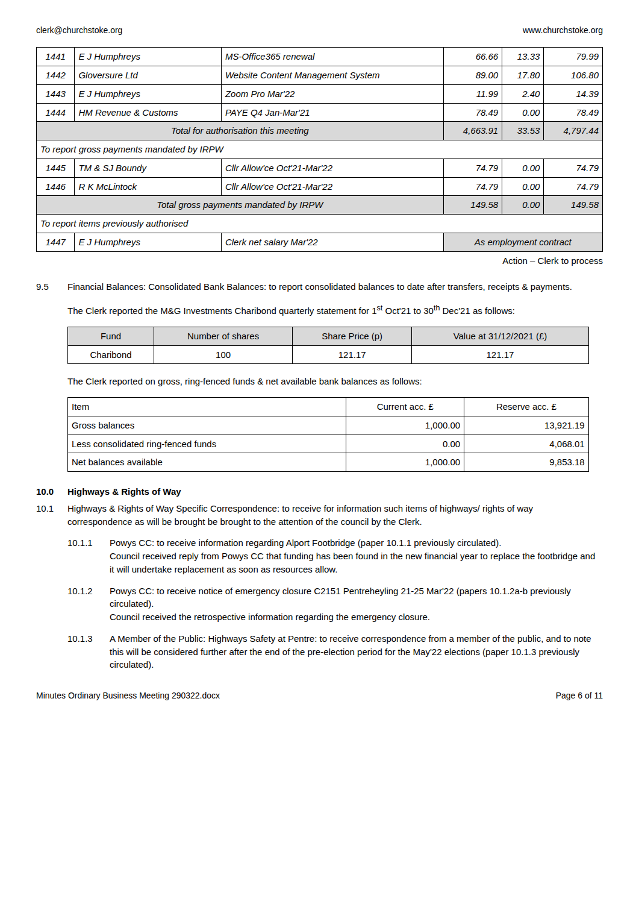clerk@churchstoke.org www.churchstoke.org
| 1441 | E J Humphreys | MS-Office365 renewal | 66.66 | 13.33 | 79.99 |
| 1442 | Gloversure Ltd | Website Content Management System | 89.00 | 17.80 | 106.80 |
| 1443 | E J Humphreys | Zoom Pro Mar'22 | 11.99 | 2.40 | 14.39 |
| 1444 | HM Revenue & Customs | PAYE Q4 Jan-Mar'21 | 78.49 | 0.00 | 78.49 |
| Total for authorisation this meeting | 4,663.91 | 33.53 | 4,797.44 |
| To report gross payments mandated by IRPW |
| 1445 | TM & SJ Boundy | Cllr Allow'ce Oct'21-Mar'22 | 74.79 | 0.00 | 74.79 |
| 1446 | R K McLintock | Cllr Allow'ce Oct'21-Mar'22 | 74.79 | 0.00 | 74.79 |
| Total gross payments mandated by IRPW | 149.58 | 0.00 | 149.58 |
| To report items previously authorised |
| 1447 | E J Humphreys | Clerk net salary Mar'22 | As employment contract |
Action – Clerk to process
9.5 Financial Balances: Consolidated Bank Balances: to report consolidated balances to date after transfers, receipts & payments.
The Clerk reported the M&G Investments Charibond quarterly statement for 1st Oct'21 to 30th Dec'21 as follows:
| Fund | Number of shares | Share Price (p) | Value at 31/12/2021 (£) |
| --- | --- | --- | --- |
| Charibond | 100 | 121.17 | 121.17 |
The Clerk reported on gross, ring-fenced funds & net available bank balances as follows:
| Item | Current acc. £ | Reserve acc. £ |
| --- | --- | --- |
| Gross balances | 1,000.00 | 13,921.19 |
| Less consolidated ring-fenced funds | 0.00 | 4,068.01 |
| Net balances available | 1,000.00 | 9,853.18 |
10.0 Highways & Rights of Way
10.1 Highways & Rights of Way Specific Correspondence: to receive for information such items of highways/ rights of way correspondence as will be brought be brought to the attention of the council by the Clerk.
10.1.1 Powys CC: to receive information regarding Alport Footbridge (paper 10.1.1 previously circulated).
Council received reply from Powys CC that funding has been found in the new financial year to replace the footbridge and it will undertake replacement as soon as resources allow.
10.1.2 Powys CC: to receive notice of emergency closure C2151 Pentreheyling 21-25 Mar'22 (papers 10.1.2a-b previously circulated).
Council received the retrospective information regarding the emergency closure.
10.1.3 A Member of the Public: Highways Safety at Pentre: to receive correspondence from a member of the public, and to note this will be considered further after the end of the pre-election period for the May'22 elections (paper 10.1.3 previously circulated).
Minutes Ordinary Business Meeting 290322.docx Page 6 of 11